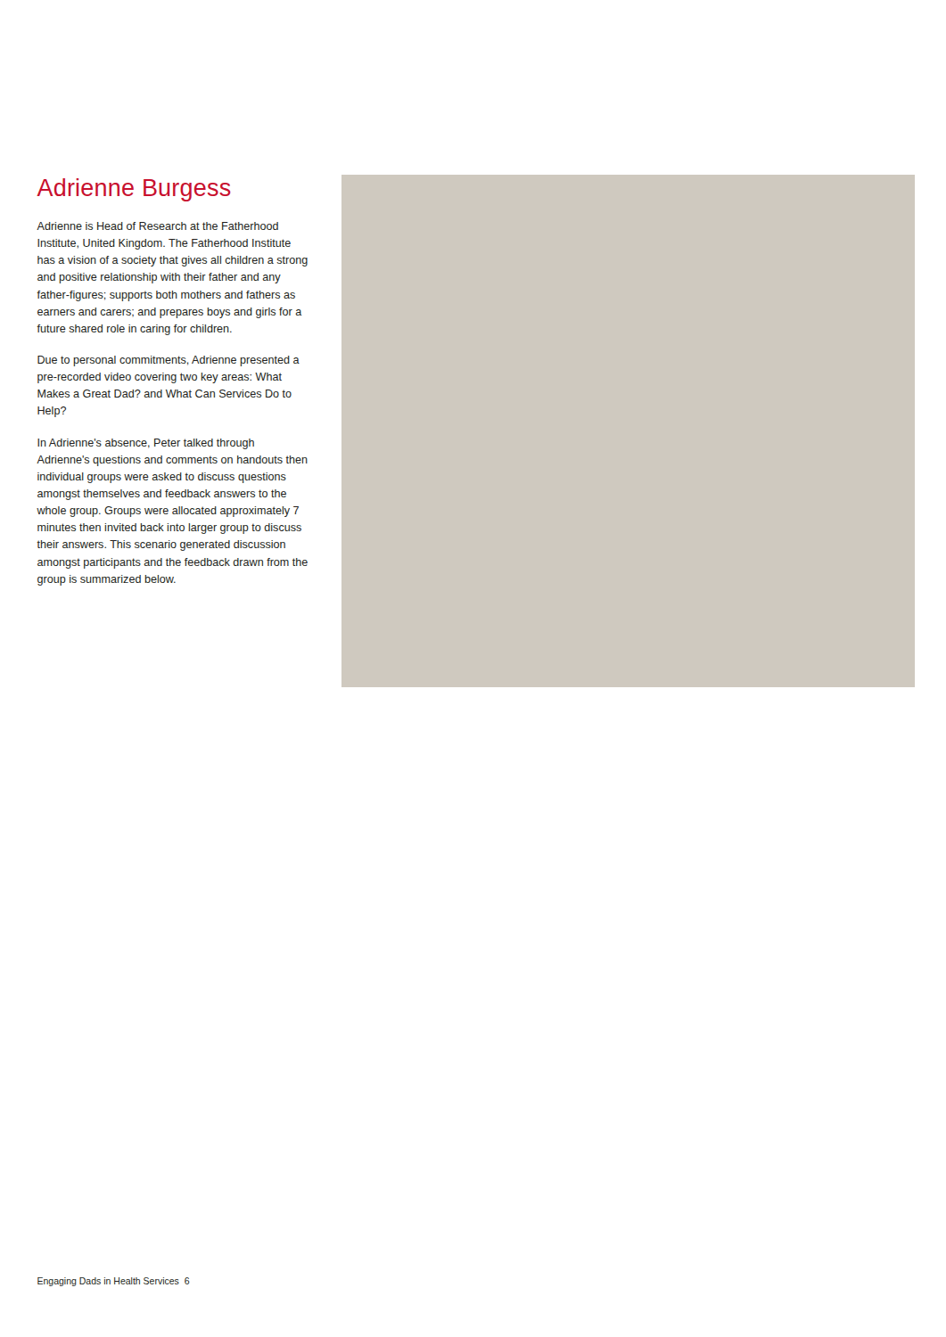Adrienne Burgess
Adrienne is Head of Research at the Fatherhood Institute, United Kingdom. The Fatherhood Institute has a vision of a society that gives all children a strong and positive relationship with their father and any father-figures; supports both mothers and fathers as earners and carers; and prepares boys and girls for a future shared role in caring for children.
Due to personal commitments, Adrienne presented a pre-recorded video covering two key areas: What Makes a Great Dad? and What Can Services Do to Help?
In Adrienne's absence, Peter talked through Adrienne's questions and comments on handouts then individual groups were asked to discuss questions amongst themselves and feedback answers to the whole group. Groups were allocated approximately 7 minutes then invited back into larger group to discuss their answers. This scenario generated discussion amongst participants and the feedback drawn from the group is summarized below.
Engaging Dads in Health Services 6